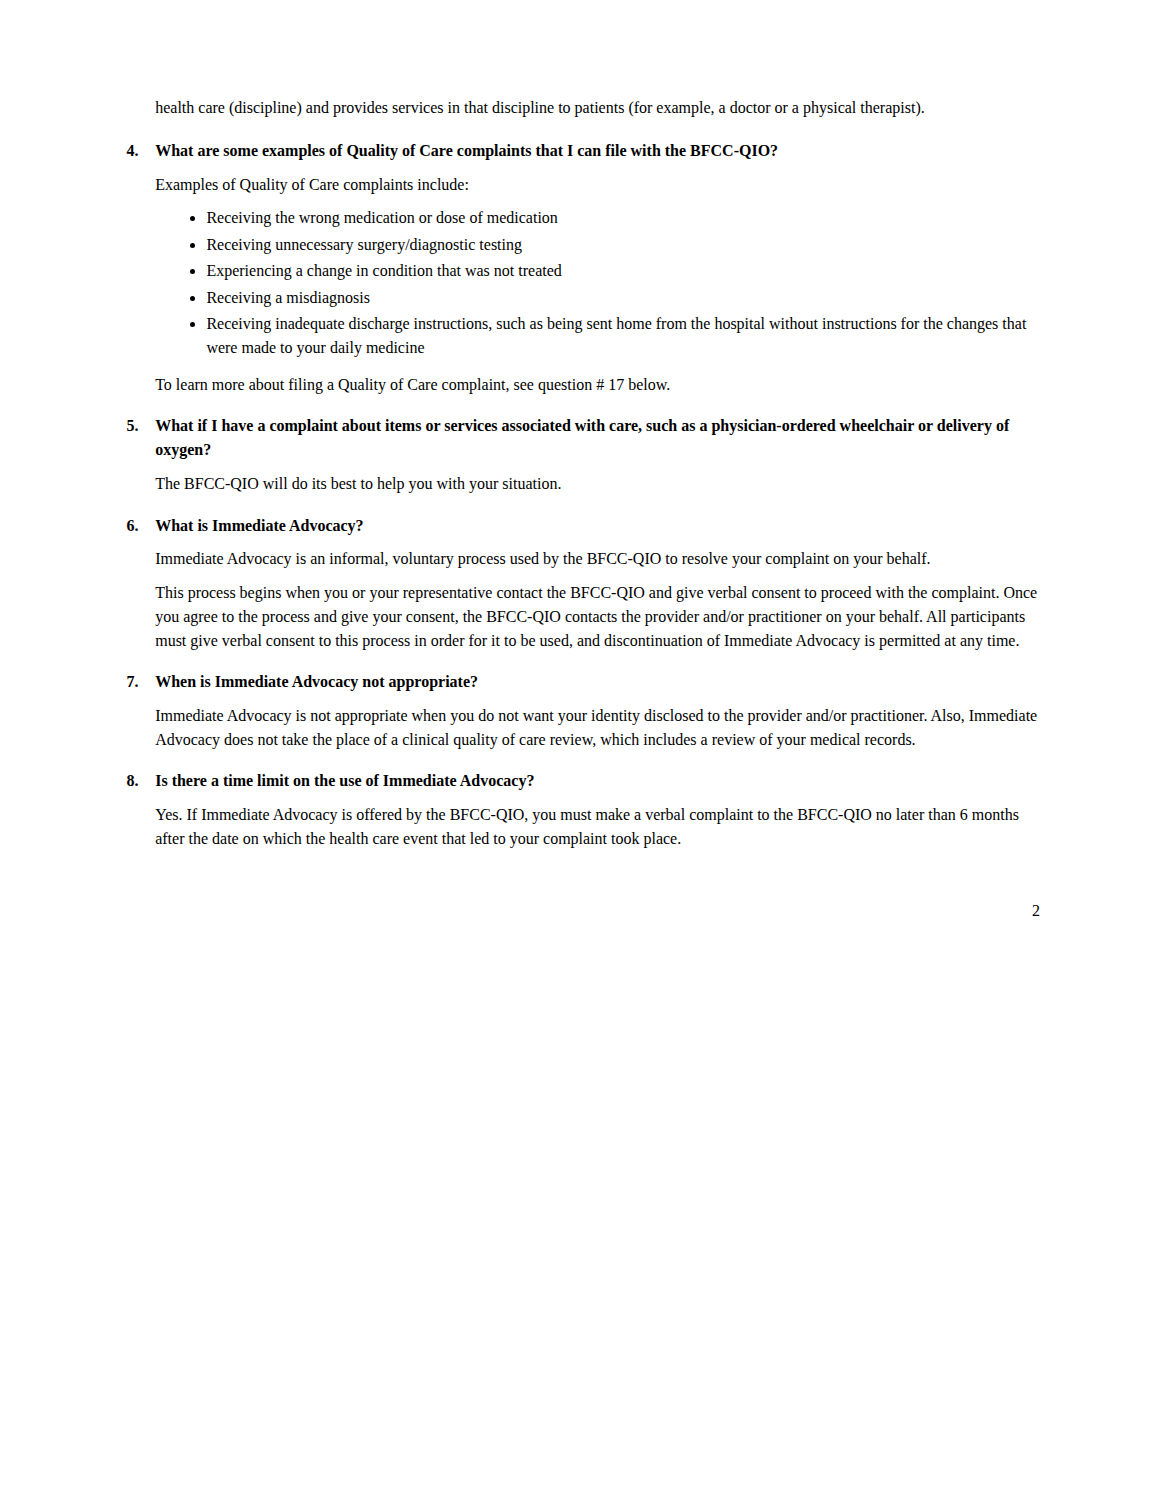health care (discipline) and provides services in that discipline to patients (for example, a doctor or a physical therapist).
What are some examples of Quality of Care complaints that I can file with the BFCC-QIO?
Examples of Quality of Care complaints include:
Receiving the wrong medication or dose of medication
Receiving unnecessary surgery/diagnostic testing
Experiencing a change in condition that was not treated
Receiving a misdiagnosis
Receiving inadequate discharge instructions, such as being sent home from the hospital without instructions for the changes that were made to your daily medicine
To learn more about filing a Quality of Care complaint, see question # 17 below.
What if I have a complaint about items or services associated with care, such as a physician-ordered wheelchair or delivery of oxygen?
The BFCC-QIO will do its best to help you with your situation.
What is Immediate Advocacy?
Immediate Advocacy is an informal, voluntary process used by the BFCC-QIO to resolve your complaint on your behalf.
This process begins when you or your representative contact the BFCC-QIO and give verbal consent to proceed with the complaint. Once you agree to the process and give your consent, the BFCC-QIO contacts the provider and/or practitioner on your behalf. All participants must give verbal consent to this process in order for it to be used, and discontinuation of Immediate Advocacy is permitted at any time.
When is Immediate Advocacy not appropriate?
Immediate Advocacy is not appropriate when you do not want your identity disclosed to the provider and/or practitioner. Also, Immediate Advocacy does not take the place of a clinical quality of care review, which includes a review of your medical records.
Is there a time limit on the use of Immediate Advocacy?
Yes. If Immediate Advocacy is offered by the BFCC-QIO, you must make a verbal complaint to the BFCC-QIO no later than 6 months after the date on which the health care event that led to your complaint took place.
2